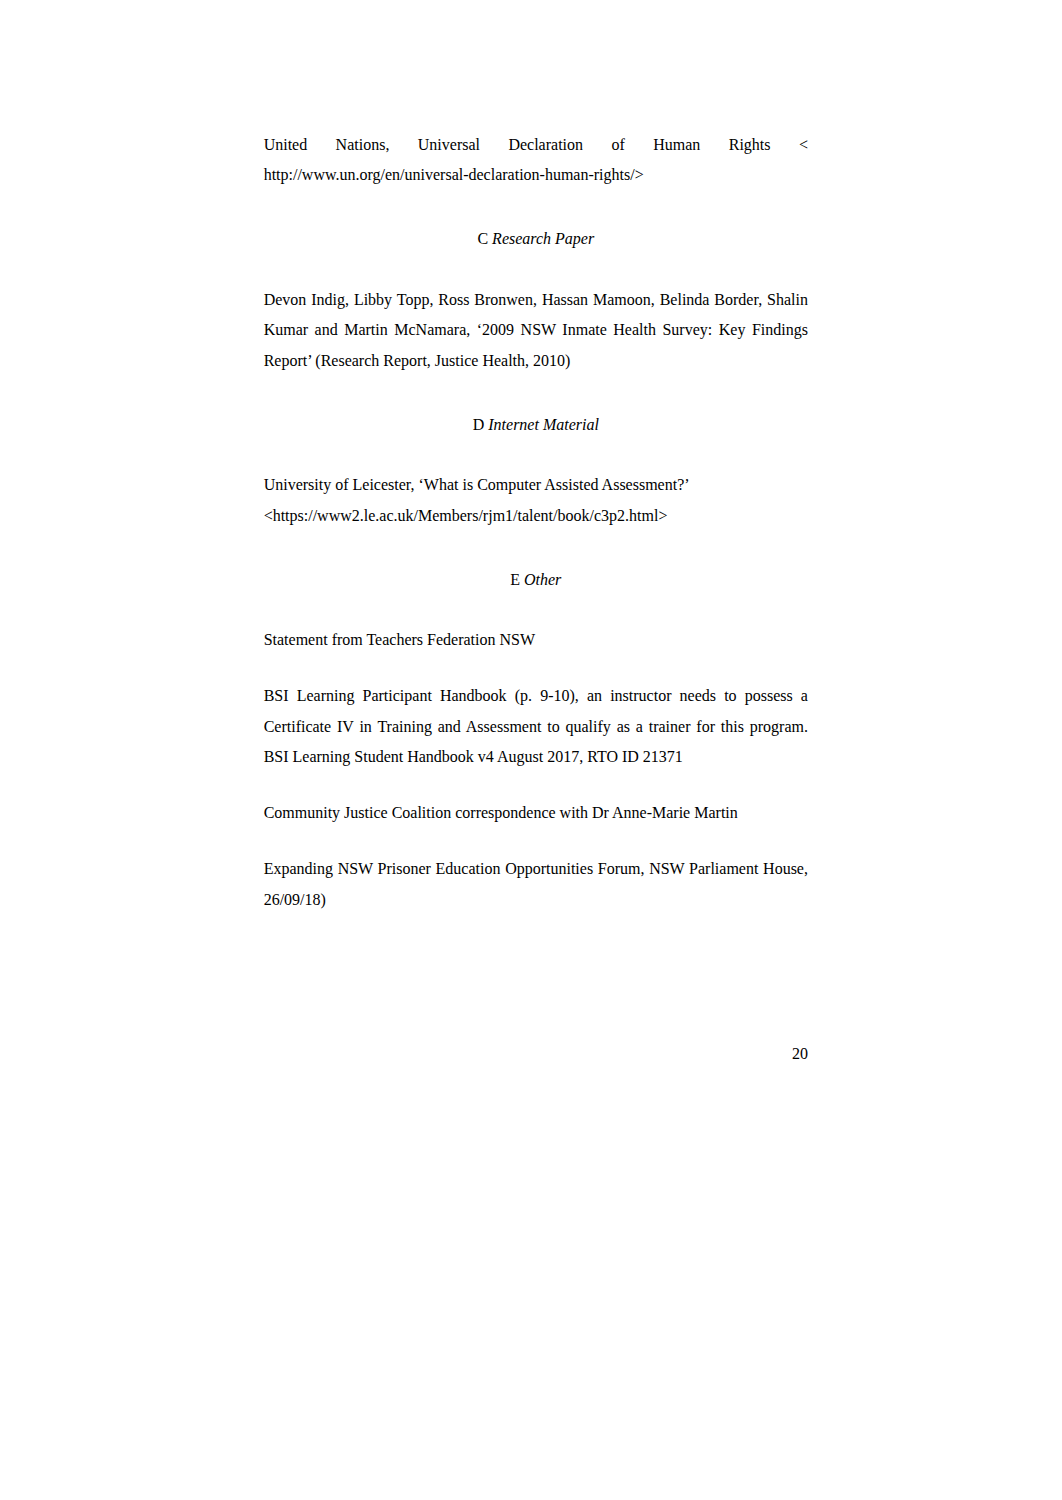United Nations, Universal Declaration of Human Rights < http://www.un.org/en/universal-declaration-human-rights/>
C Research Paper
Devon Indig, Libby Topp, Ross Bronwen, Hassan Mamoon, Belinda Border, Shalin Kumar and Martin McNamara, ‘2009 NSW Inmate Health Survey: Key Findings Report’ (Research Report, Justice Health, 2010)
D Internet Material
University of Leicester, ‘What is Computer Assisted Assessment?’
<https://www2.le.ac.uk/Members/rjm1/talent/book/c3p2.html>
E Other
Statement from Teachers Federation NSW
BSI Learning Participant Handbook (p. 9-10), an instructor needs to possess a Certificate IV in Training and Assessment to qualify as a trainer for this program. BSI Learning Student Handbook v4 August 2017, RTO ID 21371
Community Justice Coalition correspondence with Dr Anne-Marie Martin
Expanding NSW Prisoner Education Opportunities Forum, NSW Parliament House, 26/09/18)
20